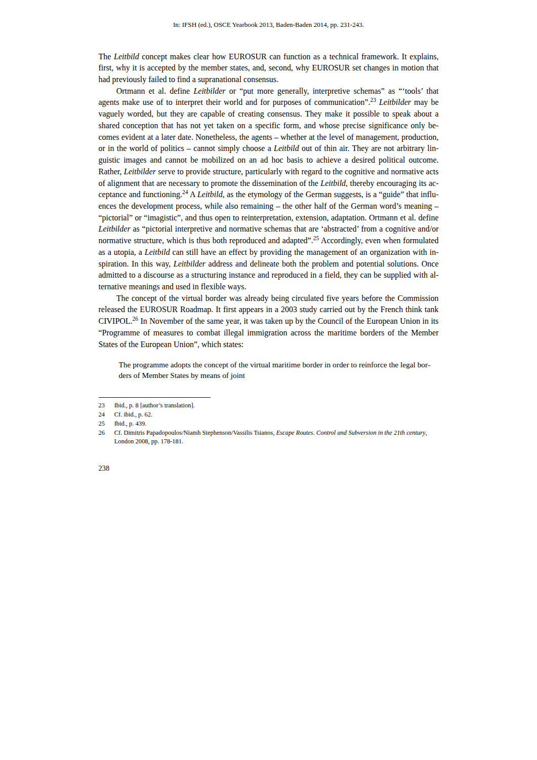In: IFSH (ed.), OSCE Yearbook 2013, Baden-Baden 2014, pp. 231-243.
The Leitbild concept makes clear how EUROSUR can function as a technical framework. It explains, first, why it is accepted by the member states, and, second, why EUROSUR set changes in motion that had previously failed to find a supranational consensus.
Ortmann et al. define Leitbilder or “put more generally, interpretive schemas” as “‘tools’ that agents make use of to interpret their world and for purposes of communication”.23 Leitbilder may be vaguely worded, but they are capable of creating consensus. They make it possible to speak about a shared conception that has not yet taken on a specific form, and whose precise significance only becomes evident at a later date. Nonetheless, the agents – whether at the level of management, production, or in the world of politics – cannot simply choose a Leitbild out of thin air. They are not arbitrary linguistic images and cannot be mobilized on an ad hoc basis to achieve a desired political outcome. Rather, Leitbilder serve to provide structure, particularly with regard to the cognitive and normative acts of alignment that are necessary to promote the dissemination of the Leitbild, thereby encouraging its acceptance and functioning.24 A Leitbild, as the etymology of the German suggests, is a “guide” that influences the development process, while also remaining – the other half of the German word’s meaning – “pictorial” or “imagistic”, and thus open to reinterpretation, extension, adaptation. Ortmann et al. define Leitbilder as “pictorial interpretive and normative schemas that are ‘abstracted’ from a cognitive and/or normative structure, which is thus both reproduced and adapted”.25 Accordingly, even when formulated as a utopia, a Leitbild can still have an effect by providing the management of an organization with inspiration. In this way, Leitbilder address and delineate both the problem and potential solutions. Once admitted to a discourse as a structuring instance and reproduced in a field, they can be supplied with alternative meanings and used in flexible ways.
The concept of the virtual border was already being circulated five years before the Commission released the EUROSUR Roadmap. It first appears in a 2003 study carried out by the French think tank CIVIPOL.26 In November of the same year, it was taken up by the Council of the European Union in its “Programme of measures to combat illegal immigration across the maritime borders of the Member States of the European Union”, which states:
The programme adopts the concept of the virtual maritime border in order to reinforce the legal borders of Member States by means of joint
23 Ibid., p. 8 [author’s translation].
24 Cf. ibid., p. 62.
25 Ibid., p. 439.
26 Cf. Dimitris Papadopoulos/Niamh Stephenson/Vassilis Tsianos, Escape Routes. Control and Subversion in the 21th century, London 2008, pp. 178-181.
238